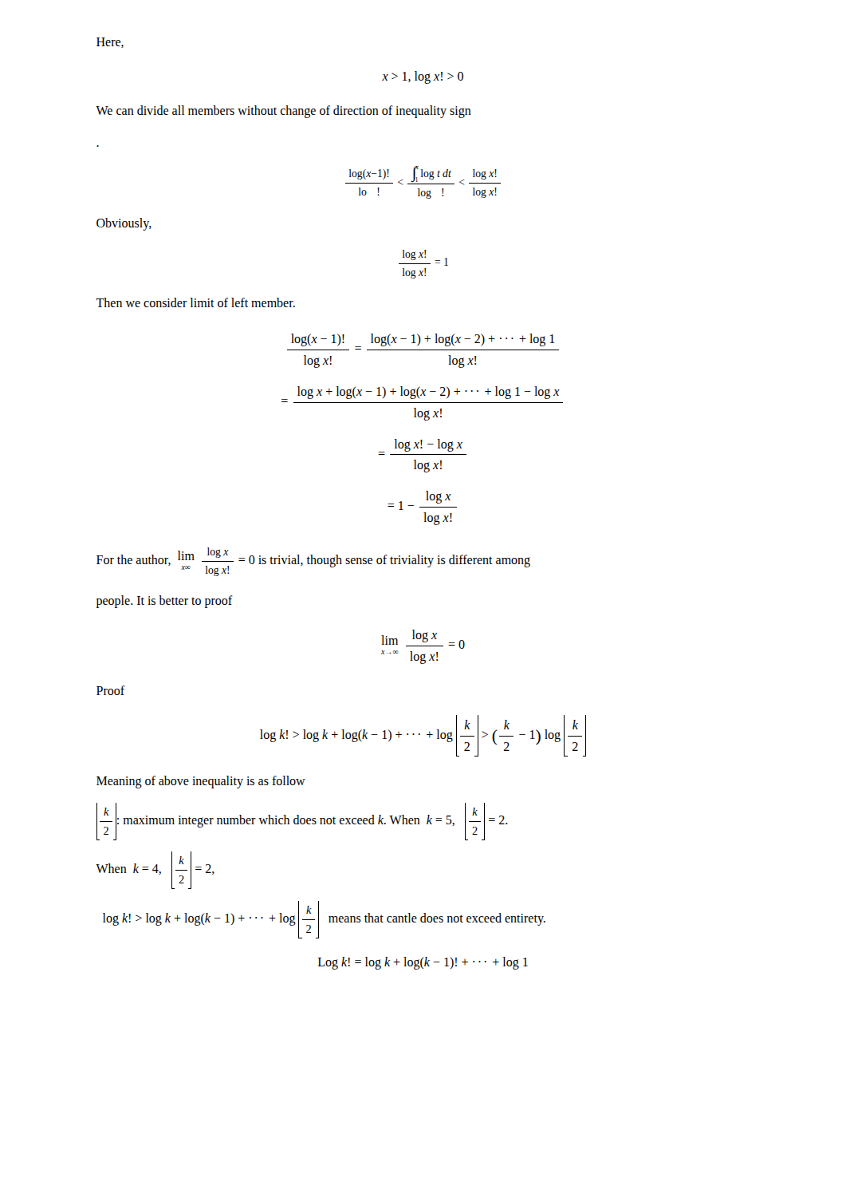Here,
x > 1, log x! > 0
We can divide all members without change of direction of inequality sign
.
log(x−1)! lo ! < ∫x 1 log t dt log ! < log x! log x!
Obviously,
log x! log x! = 1
Then we consider limit of left member.
log(x − 1)! log x! = log(x − 1) + log(x − 2) + ··· + log 1 log x!
= log x + log(x − 1) + log(x − 2) + ··· + log 1 − log x log x!
= log x! − log x log x!
= 1 − log x log x!
For the author, lim x∞ log x log x! = 0 is trivial, though sense of triviality is different among
people. It is better to proof
lim x→∞ log x log x! = 0
Proof
log k! > log k + log(k − 1) + ··· + log k 2 > (k 2 − 1) log k 2
Meaning of above inequality is as follow
k 2: maximum integer number which does not exceed k. When k = 5, k 2 = 2.
When k = 4, k 2 = 2,
log k! > log k + log(k − 1) + ··· + log k 2 means that cantle does not exceed entirety.
Log k! = log k + log(k − 1)! + ··· + log 1